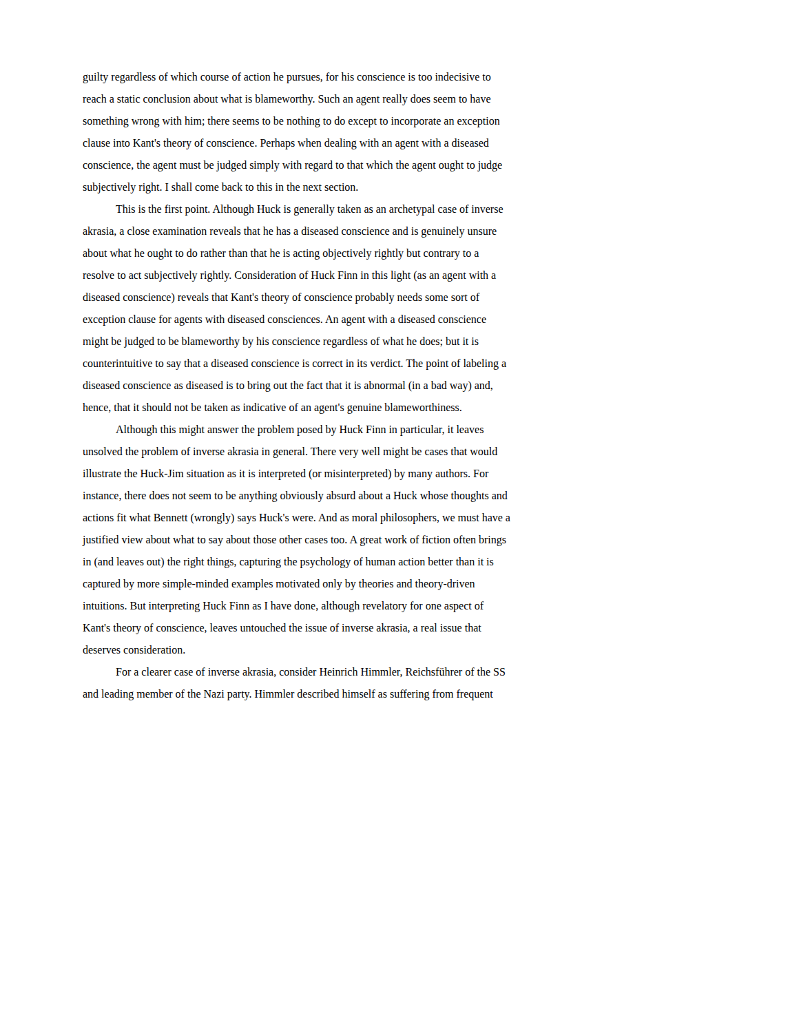guilty regardless of which course of action he pursues, for his conscience is too indecisive to reach a static conclusion about what is blameworthy. Such an agent really does seem to have something wrong with him; there seems to be nothing to do except to incorporate an exception clause into Kant's theory of conscience. Perhaps when dealing with an agent with a diseased conscience, the agent must be judged simply with regard to that which the agent ought to judge subjectively right. I shall come back to this in the next section.
This is the first point. Although Huck is generally taken as an archetypal case of inverse akrasia, a close examination reveals that he has a diseased conscience and is genuinely unsure about what he ought to do rather than that he is acting objectively rightly but contrary to a resolve to act subjectively rightly. Consideration of Huck Finn in this light (as an agent with a diseased conscience) reveals that Kant's theory of conscience probably needs some sort of exception clause for agents with diseased consciences. An agent with a diseased conscience might be judged to be blameworthy by his conscience regardless of what he does; but it is counterintuitive to say that a diseased conscience is correct in its verdict. The point of labeling a diseased conscience as diseased is to bring out the fact that it is abnormal (in a bad way) and, hence, that it should not be taken as indicative of an agent's genuine blameworthiness.
Although this might answer the problem posed by Huck Finn in particular, it leaves unsolved the problem of inverse akrasia in general. There very well might be cases that would illustrate the Huck-Jim situation as it is interpreted (or misinterpreted) by many authors. For instance, there does not seem to be anything obviously absurd about a Huck whose thoughts and actions fit what Bennett (wrongly) says Huck's were. And as moral philosophers, we must have a justified view about what to say about those other cases too. A great work of fiction often brings in (and leaves out) the right things, capturing the psychology of human action better than it is captured by more simple-minded examples motivated only by theories and theory-driven intuitions. But interpreting Huck Finn as I have done, although revelatory for one aspect of Kant's theory of conscience, leaves untouched the issue of inverse akrasia, a real issue that deserves consideration.
For a clearer case of inverse akrasia, consider Heinrich Himmler, Reichsführer of the SS and leading member of the Nazi party. Himmler described himself as suffering from frequent